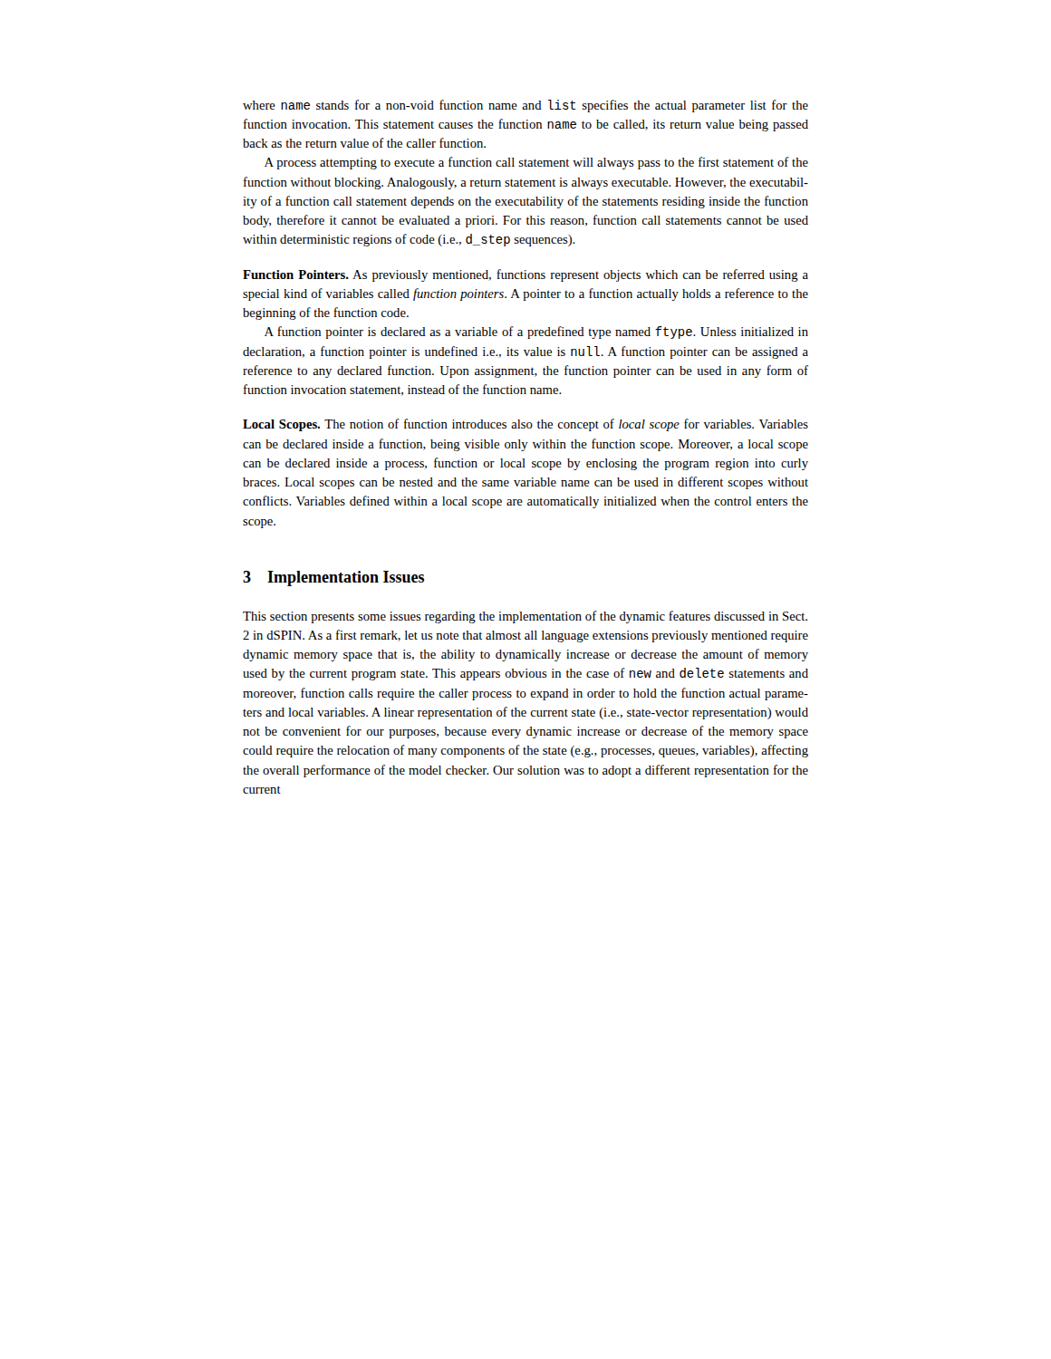where name stands for a non-void function name and list specifies the actual parameter list for the function invocation. This statement causes the function name to be called, its return value being passed back as the return value of the caller function.
A process attempting to execute a function call statement will always pass to the first statement of the function without blocking. Analogously, a return statement is always executable. However, the executability of a function call statement depends on the executability of the statements residing inside the function body, therefore it cannot be evaluated a priori. For this reason, function call statements cannot be used within deterministic regions of code (i.e., d_step sequences).
Function Pointers. As previously mentioned, functions represent objects which can be referred using a special kind of variables called function pointers. A pointer to a function actually holds a reference to the beginning of the function code.
A function pointer is declared as a variable of a predefined type named ftype. Unless initialized in declaration, a function pointer is undefined i.e., its value is null. A function pointer can be assigned a reference to any declared function. Upon assignment, the function pointer can be used in any form of function invocation statement, instead of the function name.
Local Scopes. The notion of function introduces also the concept of local scope for variables. Variables can be declared inside a function, being visible only within the function scope. Moreover, a local scope can be declared inside a process, function or local scope by enclosing the program region into curly braces. Local scopes can be nested and the same variable name can be used in different scopes without conflicts. Variables defined within a local scope are automatically initialized when the control enters the scope.
3 Implementation Issues
This section presents some issues regarding the implementation of the dynamic features discussed in Sect. 2 in dSPIN. As a first remark, let us note that almost all language extensions previously mentioned require dynamic memory space that is, the ability to dynamically increase or decrease the amount of memory used by the current program state. This appears obvious in the case of new and delete statements and moreover, function calls require the caller process to expand in order to hold the function actual parameters and local variables. A linear representation of the current state (i.e., state-vector representation) would not be convenient for our purposes, because every dynamic increase or decrease of the memory space could require the relocation of many components of the state (e.g., processes, queues, variables), affecting the overall performance of the model checker. Our solution was to adopt a different representation for the current